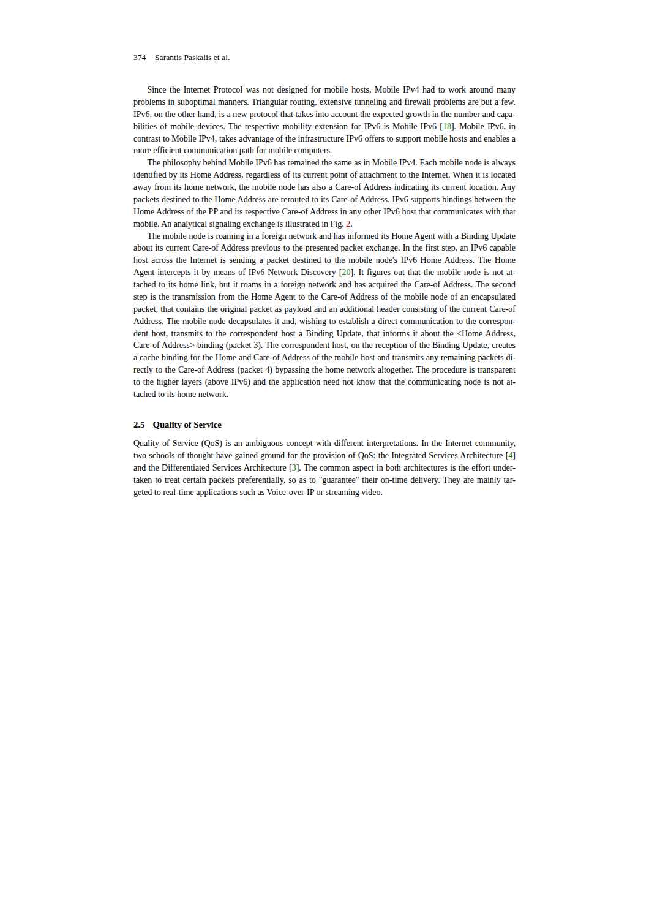374 Sarantis Paskalis et al.
Since the Internet Protocol was not designed for mobile hosts, Mobile IPv4 had to work around many problems in suboptimal manners. Triangular routing, extensive tunneling and firewall problems are but a few. IPv6, on the other hand, is a new protocol that takes into account the expected growth in the number and capabilities of mobile devices. The respective mobility extension for IPv6 is Mobile IPv6 [18]. Mobile IPv6, in contrast to Mobile IPv4, takes advantage of the infrastructure IPv6 offers to support mobile hosts and enables a more efficient communication path for mobile computers.
The philosophy behind Mobile IPv6 has remained the same as in Mobile IPv4. Each mobile node is always identified by its Home Address, regardless of its current point of attachment to the Internet. When it is located away from its home network, the mobile node has also a Care-of Address indicating its current location. Any packets destined to the Home Address are rerouted to its Care-of Address. IPv6 supports bindings between the Home Address of the PP and its respective Care-of Address in any other IPv6 host that communicates with that mobile. An analytical signaling exchange is illustrated in Fig. 2.
The mobile node is roaming in a foreign network and has informed its Home Agent with a Binding Update about its current Care-of Address previous to the presented packet exchange. In the first step, an IPv6 capable host across the Internet is sending a packet destined to the mobile node's IPv6 Home Address. The Home Agent intercepts it by means of IPv6 Network Discovery [20]. It figures out that the mobile node is not attached to its home link, but it roams in a foreign network and has acquired the Care-of Address. The second step is the transmission from the Home Agent to the Care-of Address of the mobile node of an encapsulated packet, that contains the original packet as payload and an additional header consisting of the current Care-of Address. The mobile node decapsulates it and, wishing to establish a direct communication to the correspondent host, transmits to the correspondent host a Binding Update, that informs it about the <Home Address, Care-of Address> binding (packet 3). The correspondent host, on the reception of the Binding Update, creates a cache binding for the Home and Care-of Address of the mobile host and transmits any remaining packets directly to the Care-of Address (packet 4) bypassing the home network altogether. The procedure is transparent to the higher layers (above IPv6) and the application need not know that the communicating node is not attached to its home network.
2.5 Quality of Service
Quality of Service (QoS) is an ambiguous concept with different interpretations. In the Internet community, two schools of thought have gained ground for the provision of QoS: the Integrated Services Architecture [4] and the Differentiated Services Architecture [3]. The common aspect in both architectures is the effort undertaken to treat certain packets preferentially, so as to "guarantee" their on-time delivery. They are mainly targeted to real-time applications such as Voice-over-IP or streaming video.